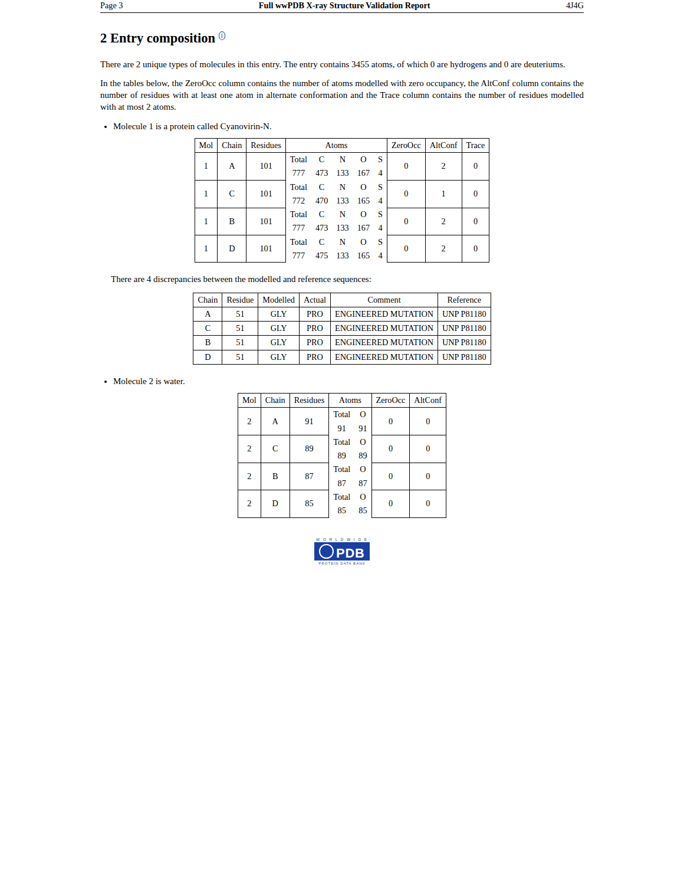Page 3
Full wwPDB X-ray Structure Validation Report
4J4G
2 Entry composition i
There are 2 unique types of molecules in this entry. The entry contains 3455 atoms, of which 0 are hydrogens and 0 are deuteriums.
In the tables below, the ZeroOcc column contains the number of atoms modelled with zero occupancy, the AltConf column contains the number of residues with at least one atom in alternate conformation and the Trace column contains the number of residues modelled with at most 2 atoms.
Molecule 1 is a protein called Cyanovirin-N.
| Mol | Chain | Residues | Atoms | ZeroOcc | AltConf | Trace |
| --- | --- | --- | --- | --- | --- | --- |
| 1 | A | 101 | Total | C | N | O | S | 0 | 2 | 0 |
| 777 | 473 | 133 | 167 | 4 |
| 1 | C | 101 | Total | C | N | O | S | 0 | 1 | 0 |
| 772 | 470 | 133 | 165 | 4 |
| 1 | B | 101 | Total | C | N | O | S | 0 | 2 | 0 |
| 777 | 473 | 133 | 167 | 4 |
| 1 | D | 101 | Total | C | N | O | S | 0 | 2 | 0 |
| 777 | 475 | 133 | 165 | 4 |
There are 4 discrepancies between the modelled and reference sequences:
| Chain | Residue | Modelled | Actual | Comment | Reference |
| --- | --- | --- | --- | --- | --- |
| A | 51 | GLY | PRO | ENGINEERED MUTATION | UNP P81180 |
| C | 51 | GLY | PRO | ENGINEERED MUTATION | UNP P81180 |
| B | 51 | GLY | PRO | ENGINEERED MUTATION | UNP P81180 |
| D | 51 | GLY | PRO | ENGINEERED MUTATION | UNP P81180 |
Molecule 2 is water.
| Mol | Chain | Residues | Atoms | ZeroOcc | AltConf |
| --- | --- | --- | --- | --- | --- |
| 2 | A | 91 | Total | O | 0 | 0 |
| 91 | 91 |
| 2 | C | 89 | Total | O | 0 | 0 |
| 89 | 89 |
| 2 | B | 87 | Total | O | 0 | 0 |
| 87 | 87 |
| 2 | D | 85 | Total | O | 0 | 0 |
| 85 | 85 |
W O R L D W I D E
PDB
PROTEIN DATA BANK